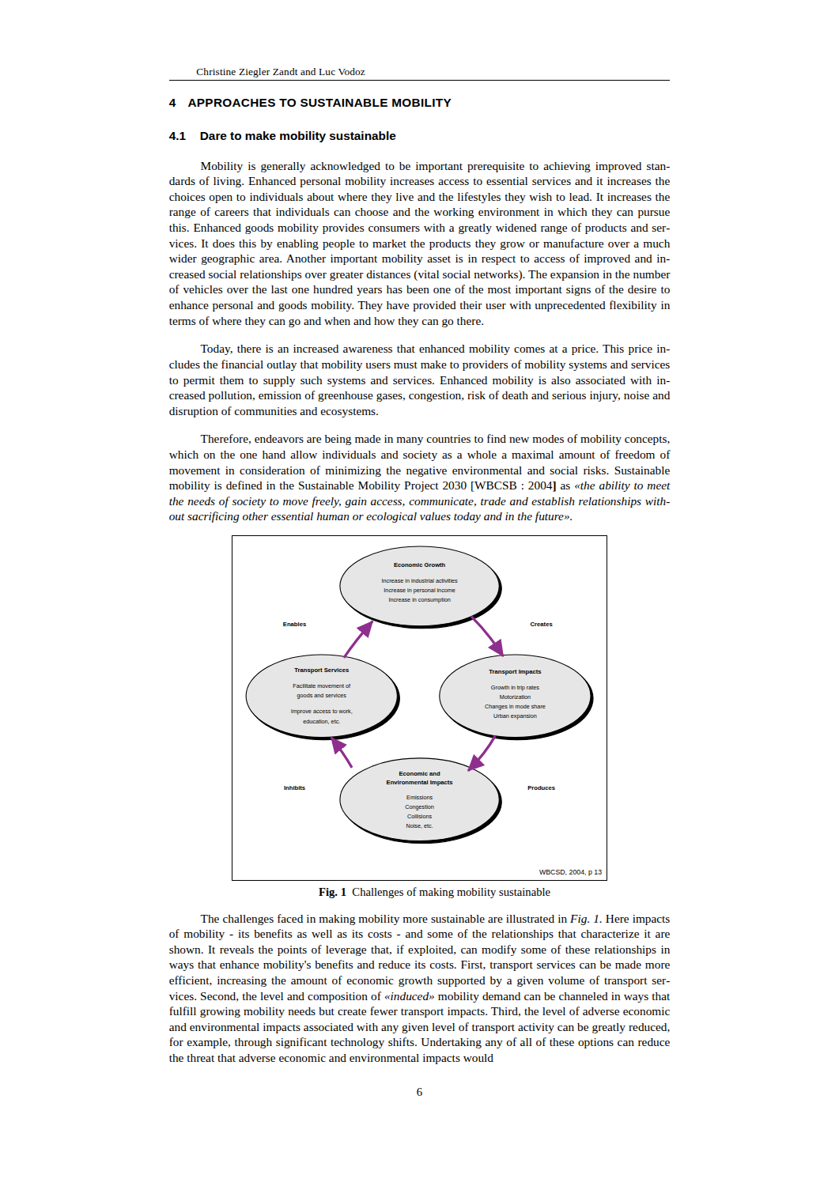Christine Ziegler Zandt and Luc Vodoz
4 APPROACHES TO SUSTAINABLE MOBILITY
4.1 Dare to make mobility sustainable
Mobility is generally acknowledged to be important prerequisite to achieving improved standards of living. Enhanced personal mobility increases access to essential services and it increases the choices open to individuals about where they live and the lifestyles they wish to lead. It increases the range of careers that individuals can choose and the working environment in which they can pursue this. Enhanced goods mobility provides consumers with a greatly widened range of products and services. It does this by enabling people to market the products they grow or manufacture over a much wider geographic area. Another important mobility asset is in respect to access of improved and increased social relationships over greater distances (vital social networks). The expansion in the number of vehicles over the last one hundred years has been one of the most important signs of the desire to enhance personal and goods mobility. They have provided their user with unprecedented flexibility in terms of where they can go and when and how they can go there.
Today, there is an increased awareness that enhanced mobility comes at a price. This price includes the financial outlay that mobility users must make to providers of mobility systems and services to permit them to supply such systems and services. Enhanced mobility is also associated with increased pollution, emission of greenhouse gases, congestion, risk of death and serious injury, noise and disruption of communities and ecosystems.
Therefore, endeavors are being made in many countries to find new modes of mobility concepts, which on the one hand allow individuals and society as a whole a maximal amount of freedom of movement in consideration of minimizing the negative environmental and social risks. Sustainable mobility is defined in the Sustainable Mobility Project 2030 [WBCSB : 2004] as «the ability to meet the needs of society to move freely, gain access, communicate, trade and establish relationships without sacrificing other essential human or ecological values today and in the future».
Economic Growth Increase in industrial activities Increase in personal income Increase in consumption Transport Impacts Growth in trip rates Motorization Changes in mode share Urban expansion Economic and Environmental Impacts Emissions Congestion Collisions Noise, etc. Transport Services Facilitate movement of goods and services Improve access to work, education, etc. Creates Produces Inhibits Enables
WBCSD, 2004, p 13
Fig. 1 Challenges of making mobility sustainable
The challenges faced in making mobility more sustainable are illustrated in Fig. 1. Here impacts of mobility - its benefits as well as its costs - and some of the relationships that characterize it are shown. It reveals the points of leverage that, if exploited, can modify some of these relationships in ways that enhance mobility's benefits and reduce its costs. First, transport services can be made more efficient, increasing the amount of economic growth supported by a given volume of transport services. Second, the level and composition of «induced» mobility demand can be channeled in ways that fulfill growing mobility needs but create fewer transport impacts. Third, the level of adverse economic and environmental impacts associated with any given level of transport activity can be greatly reduced, for example, through significant technology shifts. Undertaking any of all of these options can reduce the threat that adverse economic and environmental impacts would
6